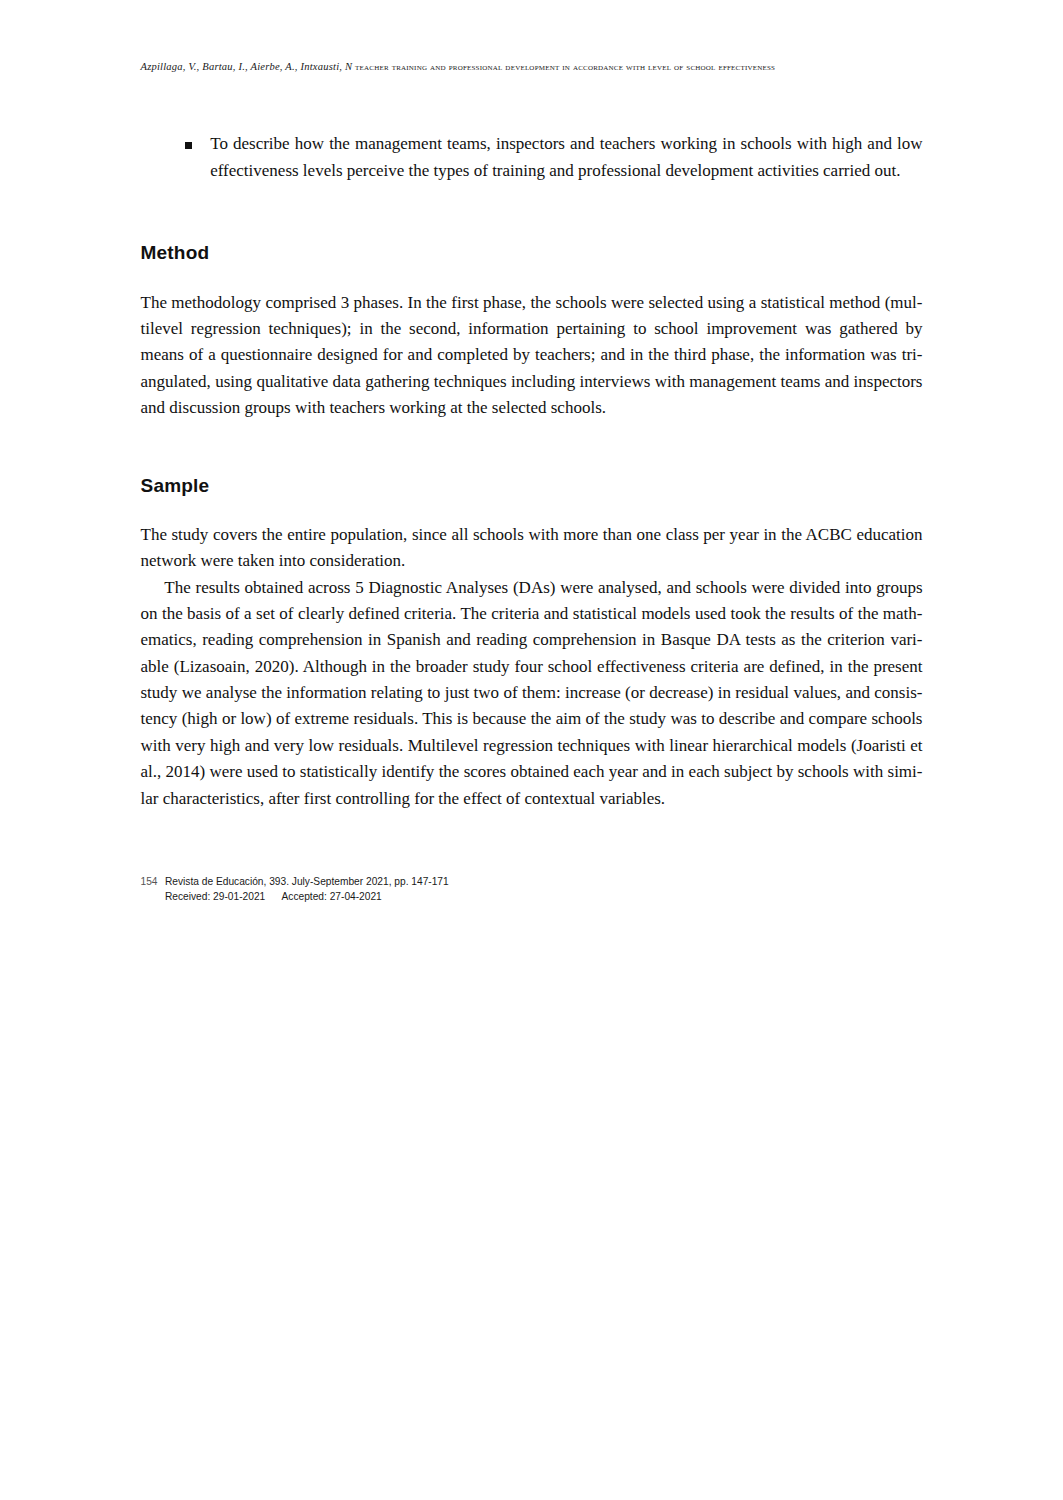Azpillaga, V., Bartau, I., Aierbe, A., Intxausti, N Teacher training and professional development in accordance with level of school effectiveness
To describe how the management teams, inspectors and teachers working in schools with high and low effectiveness levels perceive the types of training and professional development activities carried out.
Method
The methodology comprised 3 phases. In the first phase, the schools were selected using a statistical method (multilevel regression techniques); in the second, information pertaining to school improvement was gathered by means of a questionnaire designed for and completed by teachers; and in the third phase, the information was triangulated, using qualitative data gathering techniques including interviews with management teams and inspectors and discussion groups with teachers working at the selected schools.
Sample
The study covers the entire population, since all schools with more than one class per year in the ACBC education network were taken into consideration.
The results obtained across 5 Diagnostic Analyses (DAs) were analysed, and schools were divided into groups on the basis of a set of clearly defined criteria. The criteria and statistical models used took the results of the mathematics, reading comprehension in Spanish and reading comprehension in Basque DA tests as the criterion variable (Lizasoain, 2020). Although in the broader study four school effectiveness criteria are defined, in the present study we analyse the information relating to just two of them: increase (or decrease) in residual values, and consistency (high or low) of extreme residuals. This is because the aim of the study was to describe and compare schools with very high and very low residuals. Multilevel regression techniques with linear hierarchical models (Joaristi et al., 2014) were used to statistically identify the scores obtained each year and in each subject by schools with similar characteristics, after first controlling for the effect of contextual variables.
154
Revista de Educación, 393. July-September 2021, pp. 147-171
Received: 29-01-2021 Accepted: 27-04-2021